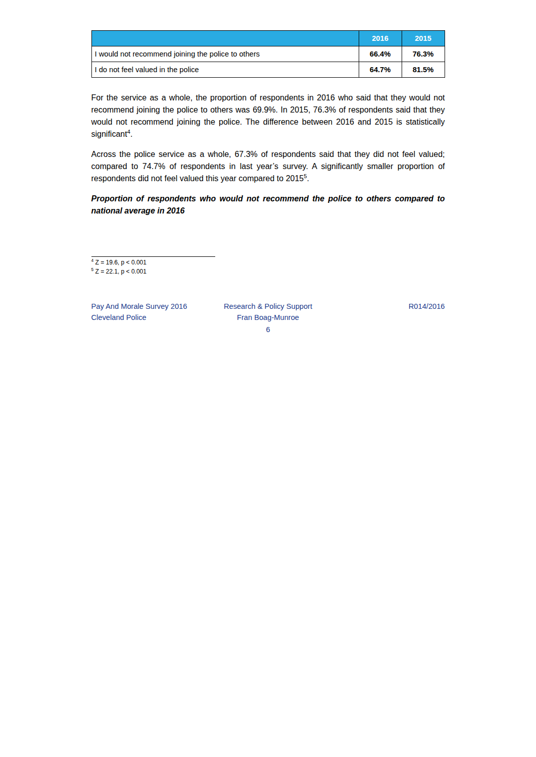| | 2016 | 2015 |
| --- | --- | --- |
| I would not recommend joining the police to others | 66.4% | 76.3% |
| I do not feel valued in the police | 64.7% | 81.5% |
For the service as a whole, the proportion of respondents in 2016 who said that they would not recommend joining the police to others was 69.9%. In 2015, 76.3% of respondents said that they would not recommend joining the police. The difference between 2016 and 2015 is statistically significant4.
Across the police service as a whole, 67.3% of respondents said that they did not feel valued; compared to 74.7% of respondents in last year’s survey. A significantly smaller proportion of respondents did not feel valued this year compared to 20155.
Proportion of respondents who would not recommend the police to others compared to national average in 2016
4 Z = 19.6, p < 0.001
5 Z = 22.1, p < 0.001
Pay And Morale Survey 2016
Cleveland Police
Research & Policy Support
Fran Boag-Munroe
R014/2016
6